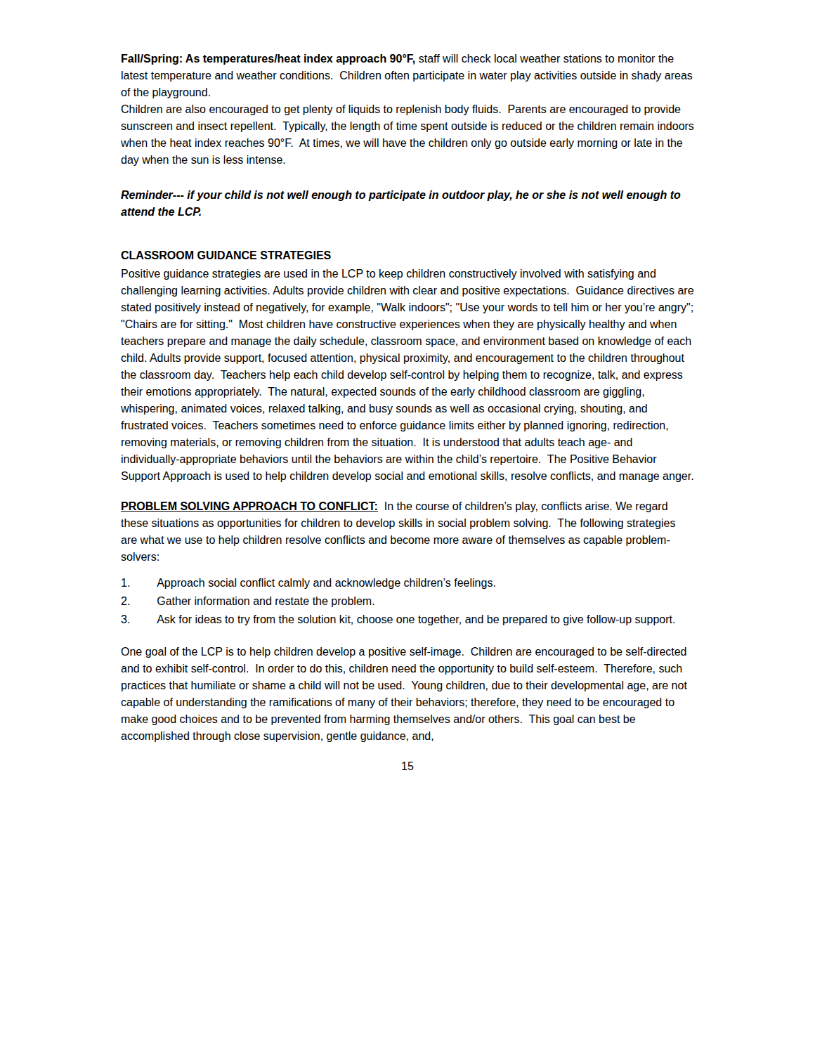Fall/Spring: As temperatures/heat index approach 90°F, staff will check local weather stations to monitor the latest temperature and weather conditions. Children often participate in water play activities outside in shady areas of the playground.
Children are also encouraged to get plenty of liquids to replenish body fluids. Parents are encouraged to provide sunscreen and insect repellent. Typically, the length of time spent outside is reduced or the children remain indoors when the heat index reaches 90°F. At times, we will have the children only go outside early morning or late in the day when the sun is less intense.
Reminder--- if your child is not well enough to participate in outdoor play, he or she is not well enough to attend the LCP.
Classroom Guidance Strategies
Positive guidance strategies are used in the LCP to keep children constructively involved with satisfying and challenging learning activities. Adults provide children with clear and positive expectations. Guidance directives are stated positively instead of negatively, for example, "Walk indoors"; "Use your words to tell him or her you’re angry"; "Chairs are for sitting." Most children have constructive experiences when they are physically healthy and when teachers prepare and manage the daily schedule, classroom space, and environment based on knowledge of each child. Adults provide support, focused attention, physical proximity, and encouragement to the children throughout the classroom day. Teachers help each child develop self-control by helping them to recognize, talk, and express their emotions appropriately. The natural, expected sounds of the early childhood classroom are giggling, whispering, animated voices, relaxed talking, and busy sounds as well as occasional crying, shouting, and frustrated voices. Teachers sometimes need to enforce guidance limits either by planned ignoring, redirection, removing materials, or removing children from the situation. It is understood that adults teach age- and individually-appropriate behaviors until the behaviors are within the child’s repertoire. The Positive Behavior Support Approach is used to help children develop social and emotional skills, resolve conflicts, and manage anger.
PROBLEM SOLVING APPROACH TO CONFLICT: In the course of children’s play, conflicts arise. We regard these situations as opportunities for children to develop skills in social problem solving. The following strategies are what we use to help children resolve conflicts and become more aware of themselves as capable problem-solvers:
Approach social conflict calmly and acknowledge children’s feelings.
Gather information and restate the problem.
Ask for ideas to try from the solution kit, choose one together, and be prepared to give follow-up support.
One goal of the LCP is to help children develop a positive self-image. Children are encouraged to be self-directed and to exhibit self-control. In order to do this, children need the opportunity to build self-esteem. Therefore, such practices that humiliate or shame a child will not be used. Young children, due to their developmental age, are not capable of understanding the ramifications of many of their behaviors; therefore, they need to be encouraged to make good choices and to be prevented from harming themselves and/or others. This goal can best be accomplished through close supervision, gentle guidance, and,
15